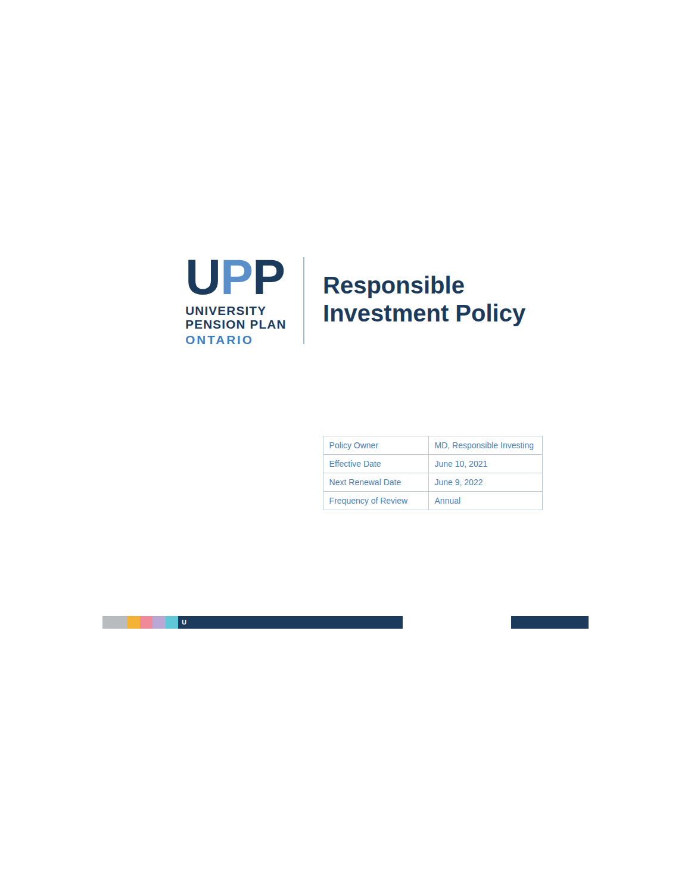UPP
UNIVERSITY
PENSION PLAN
ONTARIO
Responsible
Investment Policy
| Policy Owner | MD, Responsible Investing |
| Effective Date | June 10, 2021 |
| Next Renewal Date | June 9, 2022 |
| Frequency of Review | Annual |
U